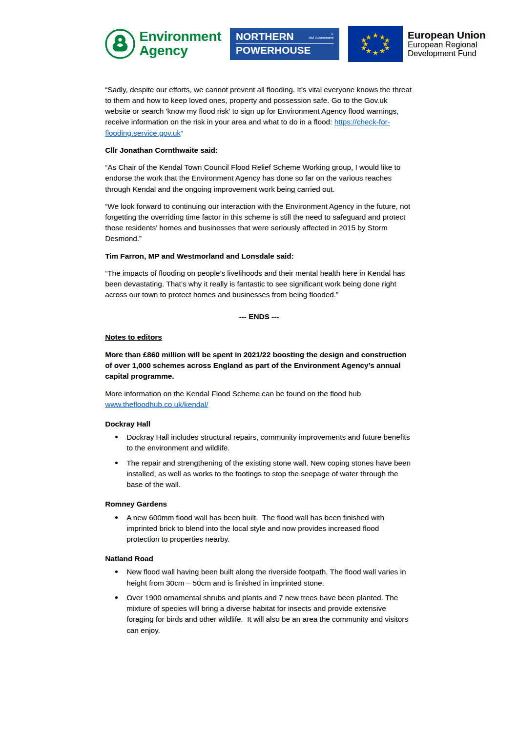Environment
Agency
NORTHERN
⚔
HM Government
POWERHOUSE
European Union
European Regional
Development Fund
“Sadly, despite our efforts, we cannot prevent all flooding. It’s vital everyone knows the threat to them and how to keep loved ones, property and possession safe. Go to the Gov.uk website or search 'know my flood risk' to sign up for Environment Agency flood warnings, receive information on the risk in your area and what to do in a flood: https://check-for-flooding.service.gov.uk”
Cllr Jonathan Cornthwaite said:
“As Chair of the Kendal Town Council Flood Relief Scheme Working group, I would like to endorse the work that the Environment Agency has done so far on the various reaches through Kendal and the ongoing improvement work being carried out.
“We look forward to continuing our interaction with the Environment Agency in the future, not forgetting the overriding time factor in this scheme is still the need to safeguard and protect those residents’ homes and businesses that were seriously affected in 2015 by Storm Desmond.”
Tim Farron, MP and Westmorland and Lonsdale said:
“The impacts of flooding on people’s livelihoods and their mental health here in Kendal has been devastating. That’s why it really is fantastic to see significant work being done right across our town to protect homes and businesses from being flooded.”
--- ENDS ---
Notes to editors
More than £860 million will be spent in 2021/22 boosting the design and construction of over 1,000 schemes across England as part of the Environment Agency’s annual capital programme.
More information on the Kendal Flood Scheme can be found on the flood hub
www.thefloodhub.co.uk/kendal/
Dockray Hall
Dockray Hall includes structural repairs, community improvements and future benefits to the environment and wildlife.
The repair and strengthening of the existing stone wall. New coping stones have been installed, as well as works to the footings to stop the seepage of water through the base of the wall.
Romney Gardens
A new 600mm flood wall has been built. The flood wall has been finished with imprinted brick to blend into the local style and now provides increased flood protection to properties nearby.
Natland Road
New flood wall having been built along the riverside footpath. The flood wall varies in height from 30cm – 50cm and is finished in imprinted stone.
Over 1900 ornamental shrubs and plants and 7 new trees have been planted. The mixture of species will bring a diverse habitat for insects and provide extensive foraging for birds and other wildlife. It will also be an area the community and visitors can enjoy.